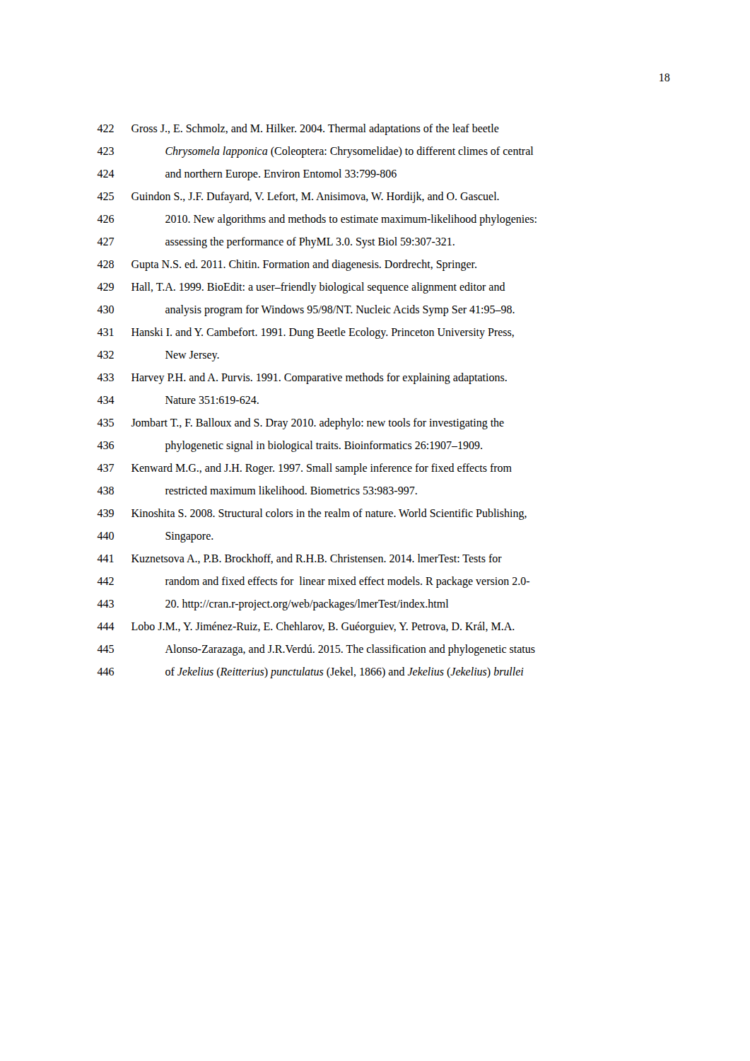18
Gross J., E. Schmolz, and M. Hilker. 2004. Thermal adaptations of the leaf beetle Chrysomela lapponica (Coleoptera: Chrysomelidae) to different climes of central and northern Europe. Environ Entomol 33:799-806
Guindon S., J.F. Dufayard, V. Lefort, M. Anisimova, W. Hordijk, and O. Gascuel. 2010. New algorithms and methods to estimate maximum-likelihood phylogenies: assessing the performance of PhyML 3.0. Syst Biol 59:307-321.
Gupta N.S. ed. 2011. Chitin. Formation and diagenesis. Dordrecht, Springer.
Hall, T.A. 1999. BioEdit: a user–friendly biological sequence alignment editor and analysis program for Windows 95/98/NT. Nucleic Acids Symp Ser 41:95–98.
Hanski I. and Y. Cambefort. 1991. Dung Beetle Ecology. Princeton University Press, New Jersey.
Harvey P.H. and A. Purvis. 1991. Comparative methods for explaining adaptations. Nature 351:619-624.
Jombart T., F. Balloux and S. Dray 2010. adephylo: new tools for investigating the phylogenetic signal in biological traits. Bioinformatics 26:1907–1909.
Kenward M.G., and J.H. Roger. 1997. Small sample inference for fixed effects from restricted maximum likelihood. Biometrics 53:983-997.
Kinoshita S. 2008. Structural colors in the realm of nature. World Scientific Publishing, Singapore.
Kuznetsova A., P.B. Brockhoff, and R.H.B. Christensen. 2014. lmerTest: Tests for random and fixed effects for linear mixed effect models. R package version 2.0- 20. http://cran.r-project.org/web/packages/lmerTest/index.html
Lobo J.M., Y. Jiménez-Ruiz, E. Chehlarov, B. Guéorguiev, Y. Petrova, D. Král, M.A. Alonso-Zarazaga, and J.R.Verdú. 2015. The classification and phylogenetic status of Jekelius (Reitterius) punctulatus (Jekel, 1866) and Jekelius (Jekelius) brullei